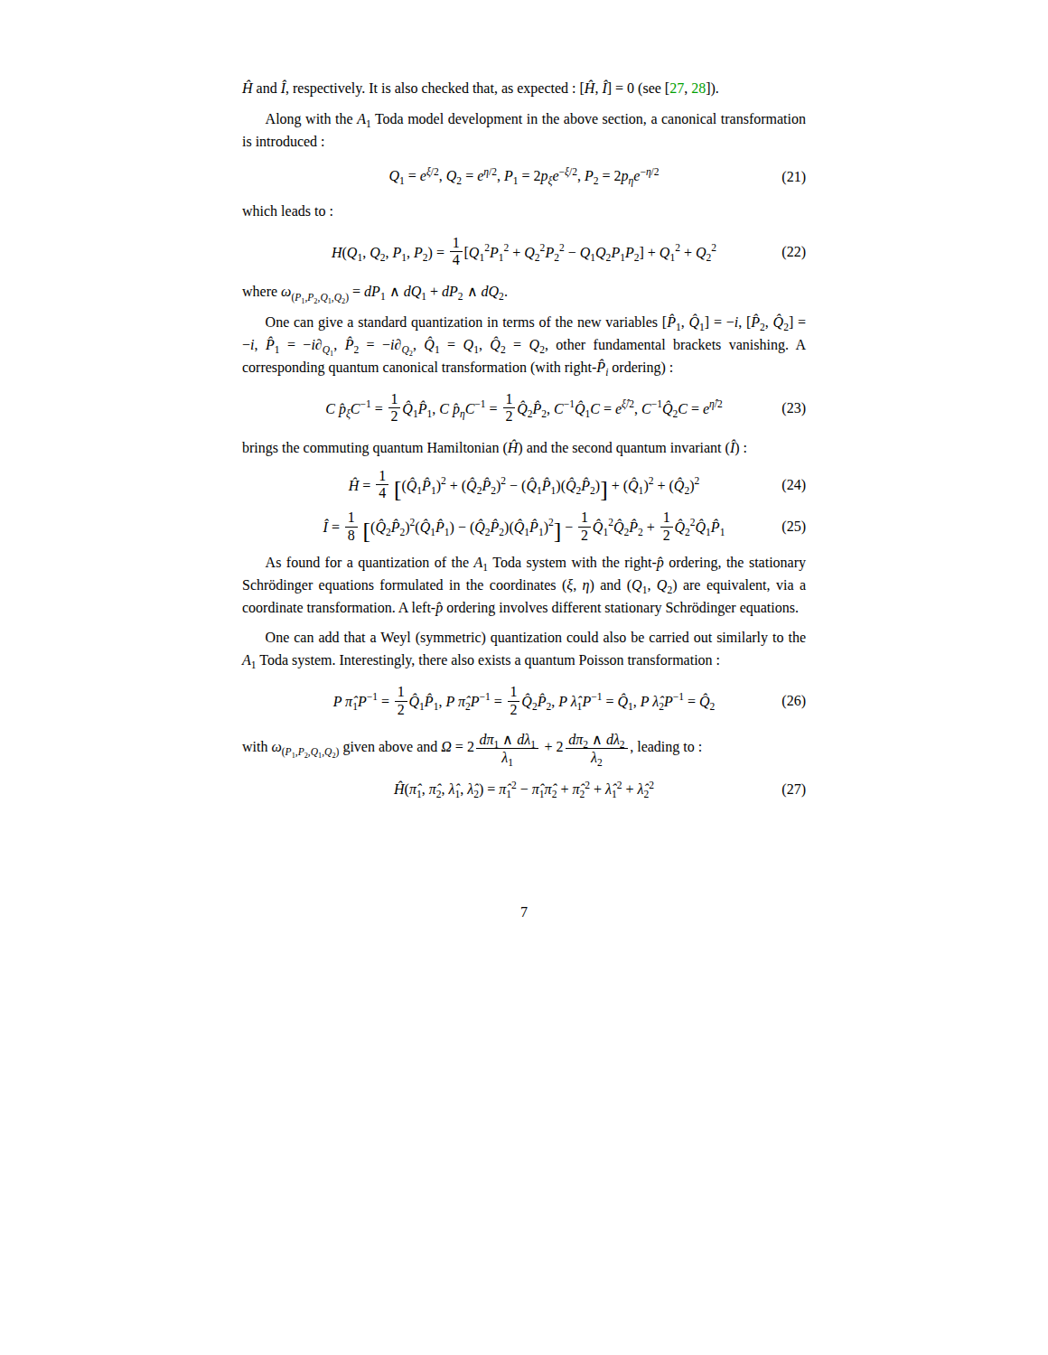Ĥ and Î, respectively. It is also checked that, as expected : [Ĥ, Î] = 0 (see [27, 28]).
Along with the A1 Toda model development in the above section, a canonical transformation is introduced :
Q1 = eξ/2, Q2 = eη/2, P1 = 2pξe−ξ/2, P2 = 2pηe−η/2 (21)
which leads to :
H(Q1, Q2, P1, P2) = 14[Q12P12 + Q22P22 − Q1Q2P1P2] + Q12 + Q22 (22)
where ω(P1,P2,Q1,Q2) = dP1 ∧ dQ1 + dP2 ∧ dQ2.
One can give a standard quantization in terms of the new variables [P̂1, Q̂1] = −i, [P̂2, Q̂2] = −i, P̂1 = −i∂Q1, P̂2 = −i∂Q2, Q̂1 = Q1, Q̂2 = Q2, other fundamental brackets vanishing. A corresponding quantum canonical transformation (with right-P̂i ordering) :
C p̂ξC−1 = 12 Q̂1P̂1, C p̂ηC−1 = 12 Q̂2P̂2, C−1Q̂1C = eξ̂/2, C−1Q̂2C = eη̂/2 (23)
brings the commuting quantum Hamiltonian (Ĥ) and the second quantum invariant (Î) :
Ĥ = 14 [(Q̂1P̂1)2 + (Q̂2P̂2)2 − (Q̂1P̂1)(Q̂2P̂2)] + (Q̂1)2 + (Q̂2)2 (24)
Î = 18 [(Q̂2P̂2)2(Q̂1P̂1) − (Q̂2P̂2)(Q̂1P̂1)2] − 12 Q̂12Q̂2P̂2 + 12 Q̂22Q̂1P̂1 (25)
As found for a quantization of the A1 Toda system with the right-p̂ ordering, the stationary Schrödinger equations formulated in the coordinates (ξ, η) and (Q1, Q2) are equivalent, via a coordinate transformation. A left-p̂ ordering involves different stationary Schrödinger equations.
One can add that a Weyl (symmetric) quantization could also be carried out similarly to the A1 Toda system. Interestingly, there also exists a quantum Poisson transformation :
P π̂1P−1 = 12 Q̂1P̂1, P π̂2P−1 = 12 Q̂2P̂2, P λ̂1P−1 = Q̂1, P λ̂2P−1 = Q̂2 (26)
with ω(P1,P2,Q1,Q2) given above and Ω = 2dπ1 ∧ dλ1 λ1 + 2dπ2 ∧ dλ2 λ2, leading to :
Ĥ(π̂1, π̂2, λ̂1, λ̂2) = π̂12 − π̂1π̂2 + π̂22 + λ̂12 + λ̂22 (27)
7